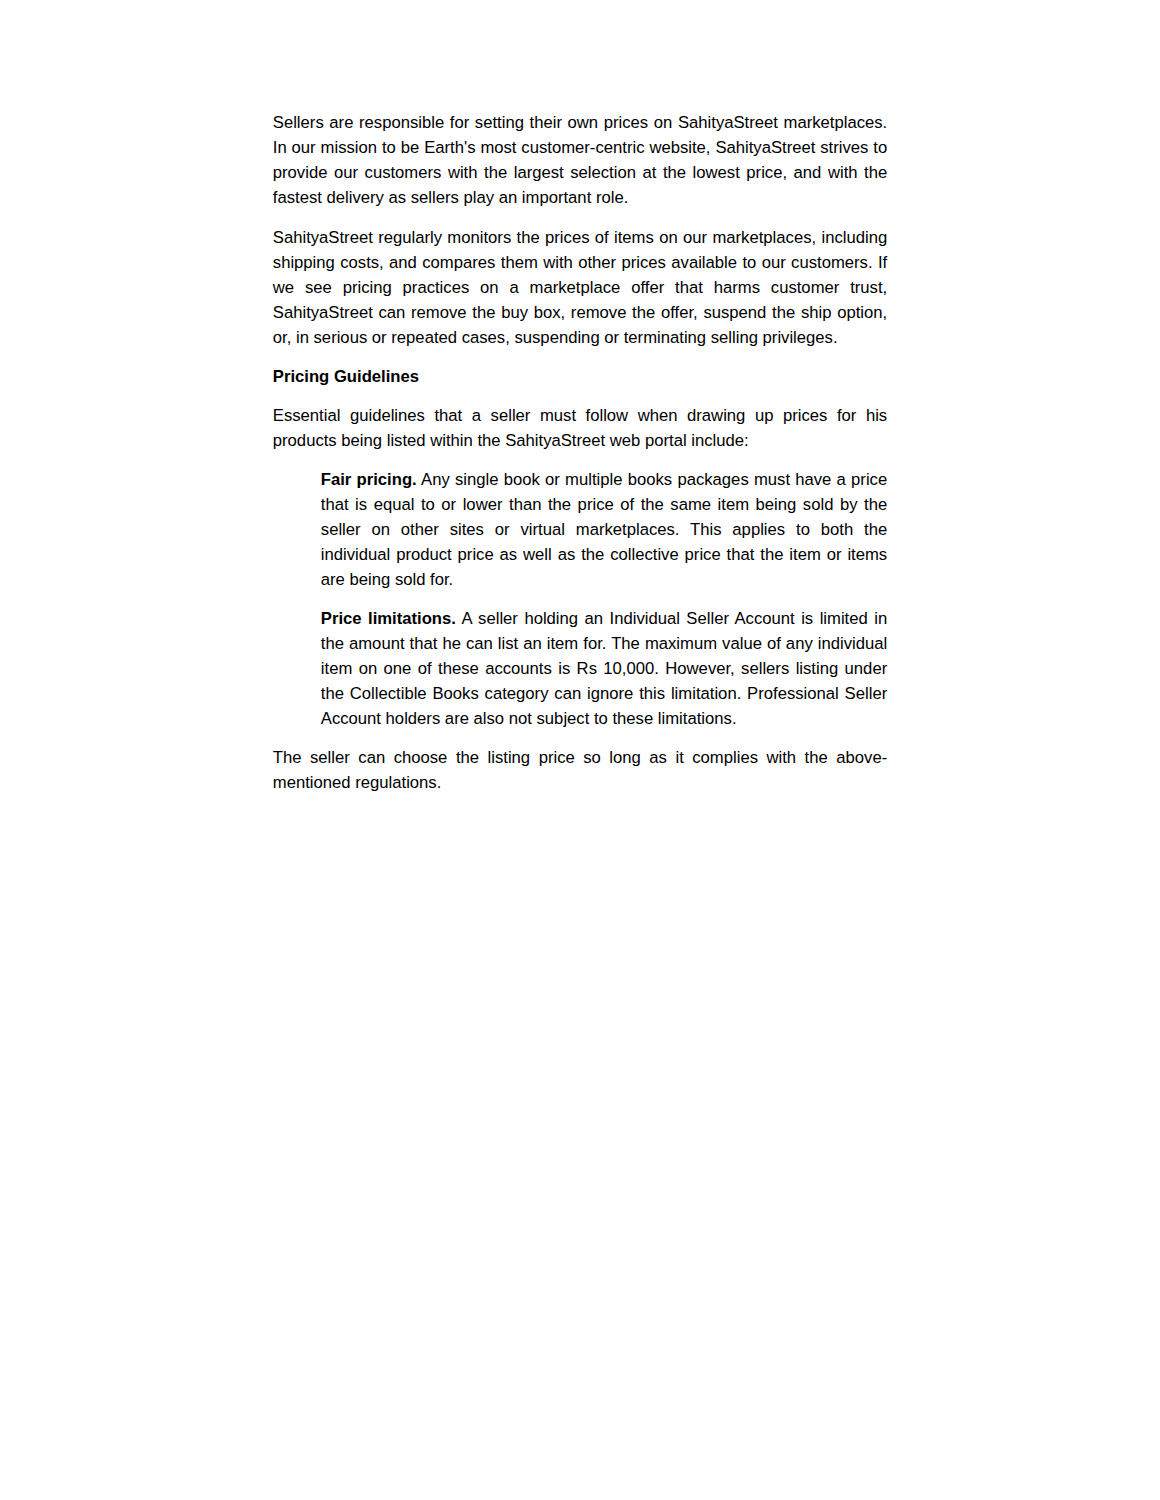Sellers are responsible for setting their own prices on SahityaStreet marketplaces. In our mission to be Earth's most customer-centric website, SahityaStreet strives to provide our customers with the largest selection at the lowest price, and with the fastest delivery as sellers play an important role.
SahityaStreet regularly monitors the prices of items on our marketplaces, including shipping costs, and compares them with other prices available to our customers. If we see pricing practices on a marketplace offer that harms customer trust, SahityaStreet can remove the buy box, remove the offer, suspend the ship option, or, in serious or repeated cases, suspending or terminating selling privileges.
Pricing Guidelines
Essential guidelines that a seller must follow when drawing up prices for his products being listed within the SahityaStreet web portal include:
Fair pricing. Any single book or multiple books packages must have a price that is equal to or lower than the price of the same item being sold by the seller on other sites or virtual marketplaces. This applies to both the individual product price as well as the collective price that the item or items are being sold for.
Price limitations. A seller holding an Individual Seller Account is limited in the amount that he can list an item for. The maximum value of any individual item on one of these accounts is Rs 10,000. However, sellers listing under the Collectible Books category can ignore this limitation. Professional Seller Account holders are also not subject to these limitations.
The seller can choose the listing price so long as it complies with the above-mentioned regulations.